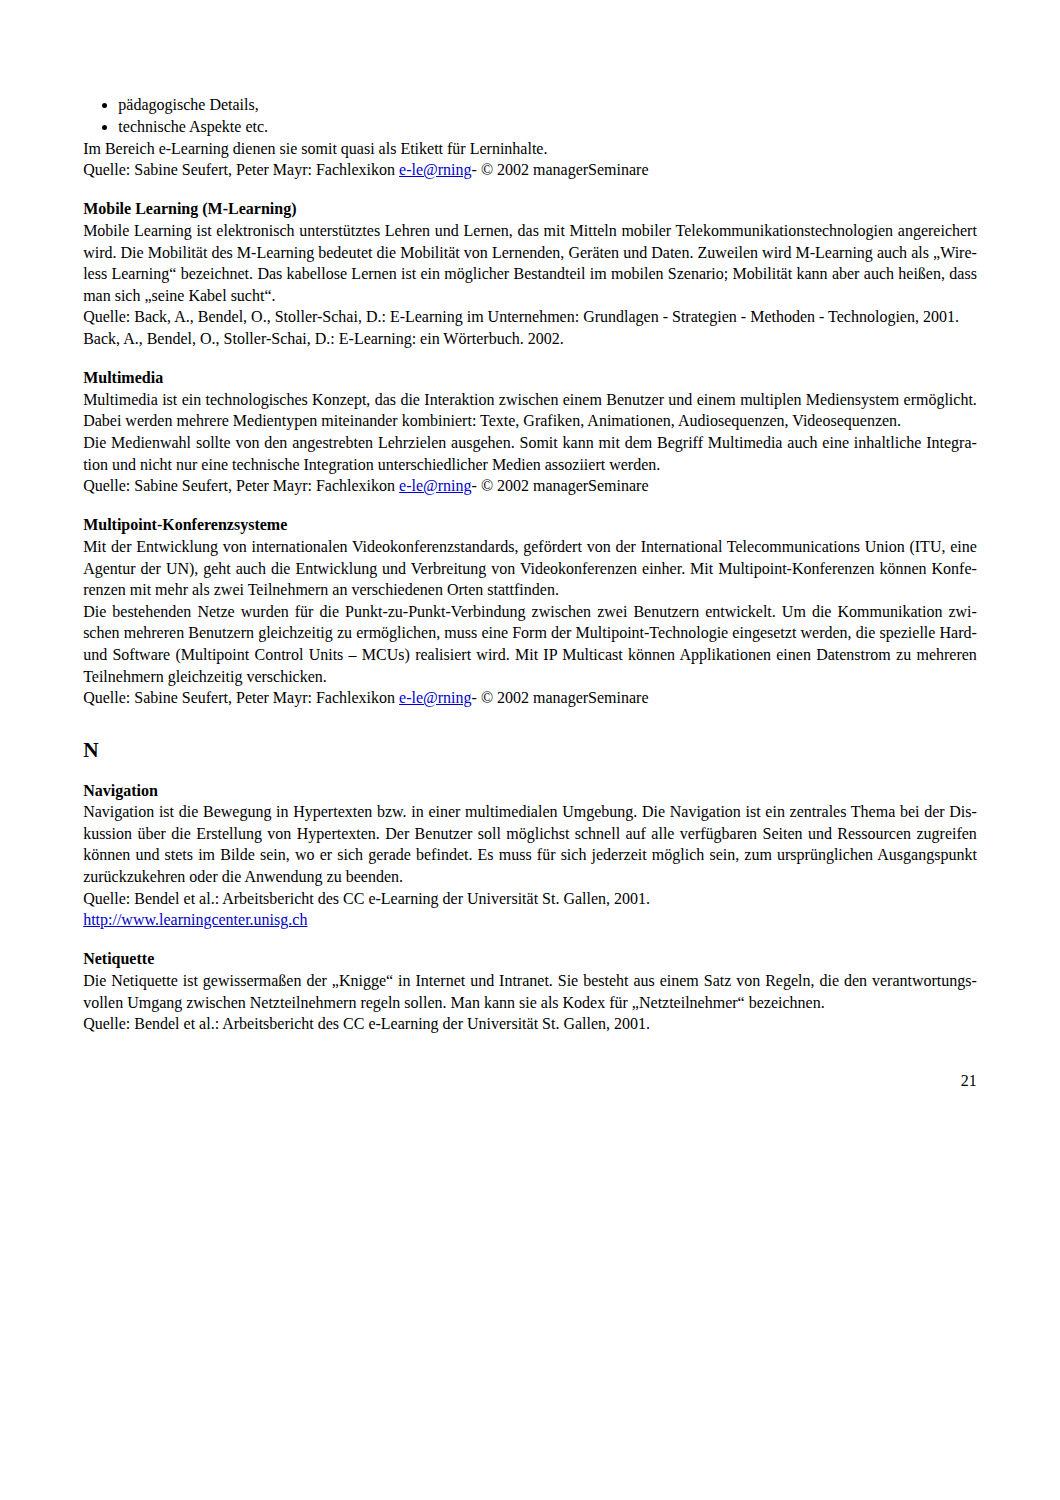pädagogische Details,
technische Aspekte etc.
Im Bereich e-Learning dienen sie somit quasi als Etikett für Lerninhalte.
Quelle: Sabine Seufert, Peter Mayr: Fachlexikon e-le@rning- © 2002 managerSeminare
Mobile Learning (M-Learning)
Mobile Learning ist elektronisch unterstütztes Lehren und Lernen, das mit Mitteln mobiler Telekommunikationstechnologien angereichert wird. Die Mobilität des M-Learning bedeutet die Mobilität von Lernenden, Geräten und Daten. Zuweilen wird M-Learning auch als „Wireless Learning“ bezeichnet. Das kabellose Lernen ist ein möglicher Bestandteil im mobilen Szenario; Mobilität kann aber auch heißen, dass man sich „seine Kabel sucht“.
Quelle: Back, A., Bendel, O., Stoller-Schai, D.: E-Learning im Unternehmen: Grundlagen - Strategien - Methoden - Technologien, 2001.
Back, A., Bendel, O., Stoller-Schai, D.: E-Learning: ein Wörterbuch. 2002.
Multimedia
Multimedia ist ein technologisches Konzept, das die Interaktion zwischen einem Benutzer und einem multiplen Mediensystem ermöglicht. Dabei werden mehrere Medientypen miteinander kombiniert: Texte, Grafiken, Animationen, Audiosequenzen, Videosequenzen.
Die Medienwahl sollte von den angestrebten Lehrzielen ausgehen. Somit kann mit dem Begriff Multimedia auch eine inhaltliche Integration und nicht nur eine technische Integration unterschiedlicher Medien assoziiert werden.
Quelle: Sabine Seufert, Peter Mayr: Fachlexikon e-le@rning- © 2002 managerSeminare
Multipoint-Konferenzsysteme
Mit der Entwicklung von internationalen Videokonferenzstandards, gefördert von der International Telecommunications Union (ITU, eine Agentur der UN), geht auch die Entwicklung und Verbreitung von Videokonferenzen einher. Mit Multipoint-Konferenzen können Konferenzen mit mehr als zwei Teilnehmern an verschiedenen Orten stattfinden.
Die bestehenden Netze wurden für die Punkt-zu-Punkt-Verbindung zwischen zwei Benutzern entwickelt. Um die Kommunikation zwischen mehreren Benutzern gleichzeitig zu ermöglichen, muss eine Form der Multipoint-Technologie eingesetzt werden, die spezielle Hard- und Software (Multipoint Control Units – MCUs) realisiert wird. Mit IP Multicast können Applikationen einen Datenstrom zu mehreren Teilnehmern gleichzeitig verschicken.
Quelle: Sabine Seufert, Peter Mayr: Fachlexikon e-le@rning- © 2002 managerSeminare
N
Navigation
Navigation ist die Bewegung in Hypertexten bzw. in einer multimedialen Umgebung. Die Navigation ist ein zentrales Thema bei der Diskussion über die Erstellung von Hypertexten. Der Benutzer soll möglichst schnell auf alle verfügbaren Seiten und Ressourcen zugreifen können und stets im Bilde sein, wo er sich gerade befindet. Es muss für sich jederzeit möglich sein, zum ursprünglichen Ausgangspunkt zurückzukehren oder die Anwendung zu beenden.
Quelle: Bendel et al.: Arbeitsbericht des CC e-Learning der Universität St. Gallen, 2001.
http://www.learningcenter.unisg.ch
Netiquette
Die Netiquette ist gewissermaßen der „Knigge“ in Internet und Intranet. Sie besteht aus einem Satz von Regeln, die den verantwortungsvollen Umgang zwischen Netzteilnehmern regeln sollen. Man kann sie als Kodex für „Netzteilnehmer“ bezeichnen.
Quelle: Bendel et al.: Arbeitsbericht des CC e-Learning der Universität St. Gallen, 2001.
21